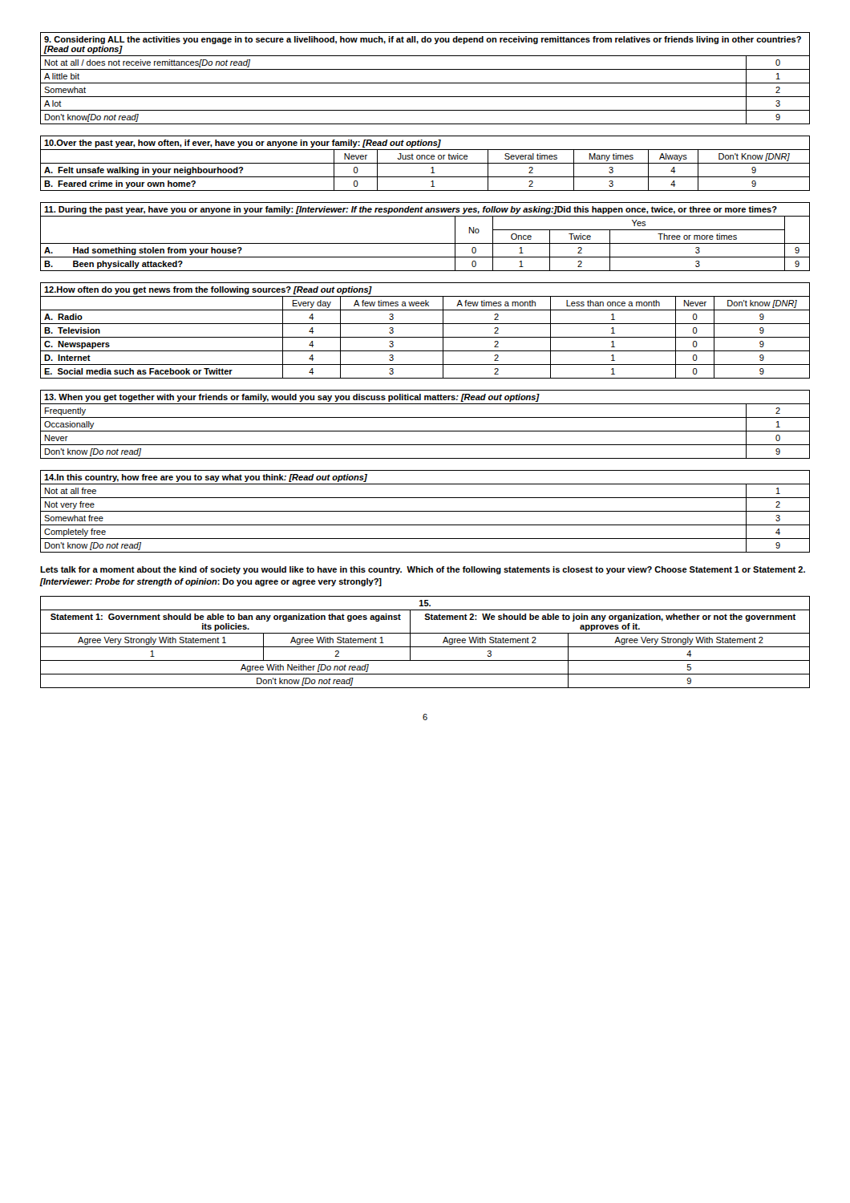| 9. Considering ALL the activities you engage in to secure a livelihood, how much, if at all, do you depend on receiving remittances from relatives or friends living in other countries? [Read out options] |
| Not at all / does not receive remittances [Do not read] | 0 |
| A little bit | 1 |
| Somewhat | 2 |
| A lot | 3 |
| Don't know [Do not read] | 9 |
| 10.Over the past year, how often, if ever, have you or anyone in your family: [Read out options] |
| | Never | Just once or twice | Several times | Many times | Always | Don't Know [DNR] |
| A. Felt unsafe walking in your neighbourhood? | 0 | 1 | 2 | 3 | 4 | 9 |
| B. Feared crime in your own home? | 0 | 1 | 2 | 3 | 4 | 9 |
| 11. During the past year, have you or anyone in your family: [Interviewer: If the respondent answers yes, follow by asking:] Did this happen once, twice, or three or more times? |
| | No | Yes | |
| Once | Twice | Three or more times |
| A. Had something stolen from your house? | 0 | 1 | 2 | 3 | 9 |
| B. Been physically attacked? | 0 | 1 | 2 | 3 | 9 |
| 12.How often do you get news from the following sources? [Read out options] |
| | Every day | A few times a week | A few times a month | Less than once a month | Never | Don't know [DNR] |
| A. Radio | 4 | 3 | 2 | 1 | 0 | 9 |
| B. Television | 4 | 3 | 2 | 1 | 0 | 9 |
| C. Newspapers | 4 | 3 | 2 | 1 | 0 | 9 |
| D. Internet | 4 | 3 | 2 | 1 | 0 | 9 |
| E. Social media such as Facebook or Twitter | 4 | 3 | 2 | 1 | 0 | 9 |
| 13. When you get together with your friends or family, would you say you discuss political matters : [Read out options] |
| Frequently | 2 |
| Occasionally | 1 |
| Never | 0 |
| Don't know [Do not read] | 9 |
| 14.In this country, how free are you to say what you think : [Read out options] |
| Not at all free | 1 |
| Not very free | 2 |
| Somewhat free | 3 |
| Completely free | 4 |
| Don't know [Do not read] | 9 |
Lets talk for a moment about the kind of society you would like to have in this country. Which of the following statements is closest to your view? Choose Statement 1 or Statement 2.[Interviewer: Probe for strength of opinion: Do you agree or agree very strongly?]
| 15. |
| Statement 1: Government should be able to ban any organization that goes against its policies. | Statement 2: We should be able to join any organization, whether or not the government approves of it. |
| Agree Very Strongly With Statement 1 | Agree With Statement 1 | Agree With Statement 2 | Agree Very Strongly With Statement 2 |
| 1 | 2 | 3 | 4 |
| Agree With Neither [Do not read] | 5 |
| Don't know [Do not read] | 9 |
6